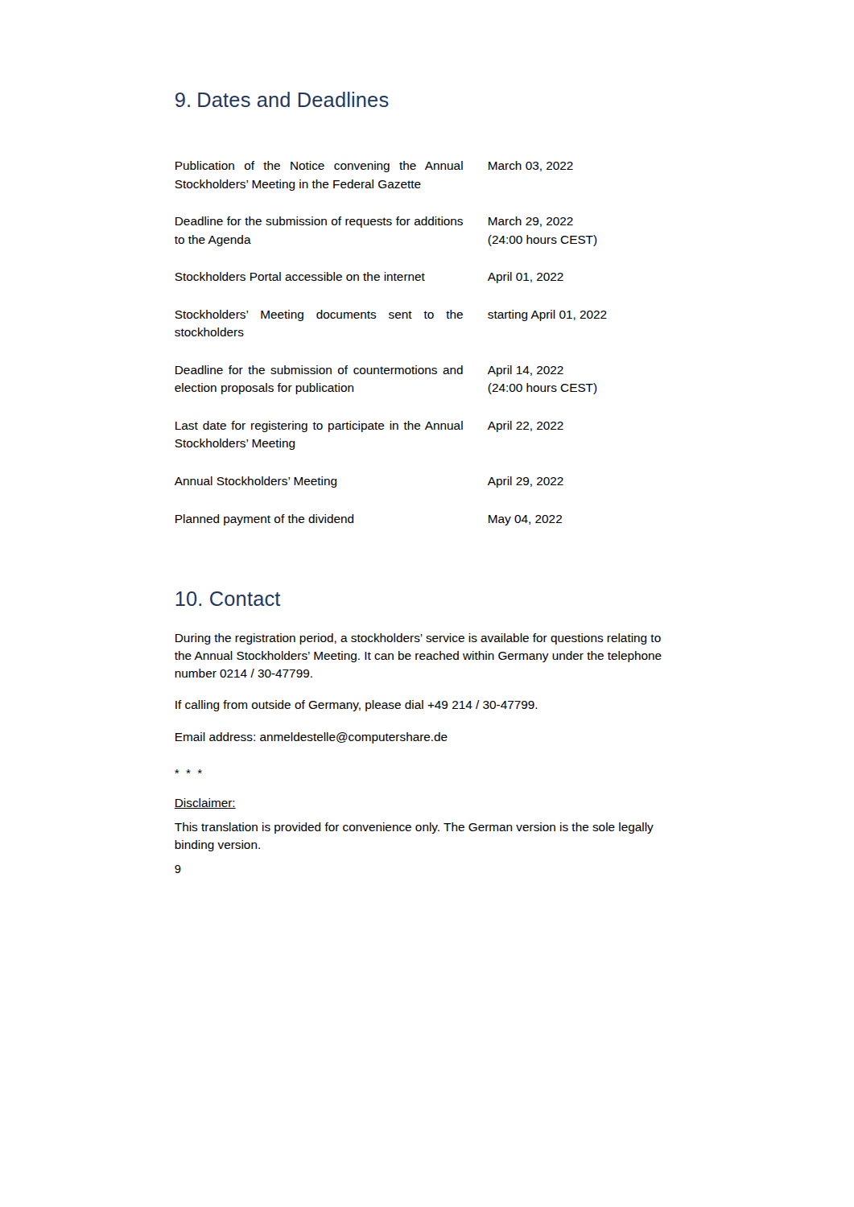9. Dates and Deadlines
| Publication of the Notice convening the Annual Stockholders’ Meeting in the Federal Gazette | March 03, 2022 |
| Deadline for the submission of requests for additions to the Agenda | March 29, 2022 (24:00 hours CEST) |
| Stockholders Portal accessible on the internet | April 01, 2022 |
| Stockholders’ Meeting documents sent to the stockholders | starting April 01, 2022 |
| Deadline for the submission of countermotions and election proposals for publication | April 14, 2022 (24:00 hours CEST) |
| Last date for registering to participate in the Annual Stockholders’ Meeting | April 22, 2022 |
| Annual Stockholders’ Meeting | April 29, 2022 |
| Planned payment of the dividend | May 04, 2022 |
10. Contact
During the registration period, a stockholders’ service is available for questions relating to the Annual Stockholders’ Meeting. It can be reached within Germany under the telephone number 0214 / 30-47799.
If calling from outside of Germany, please dial +49 214 / 30-47799.
Email address: anmeldestelle@computershare.de
* * *
Disclaimer:
This translation is provided for convenience only. The German version is the sole legally binding version.
9